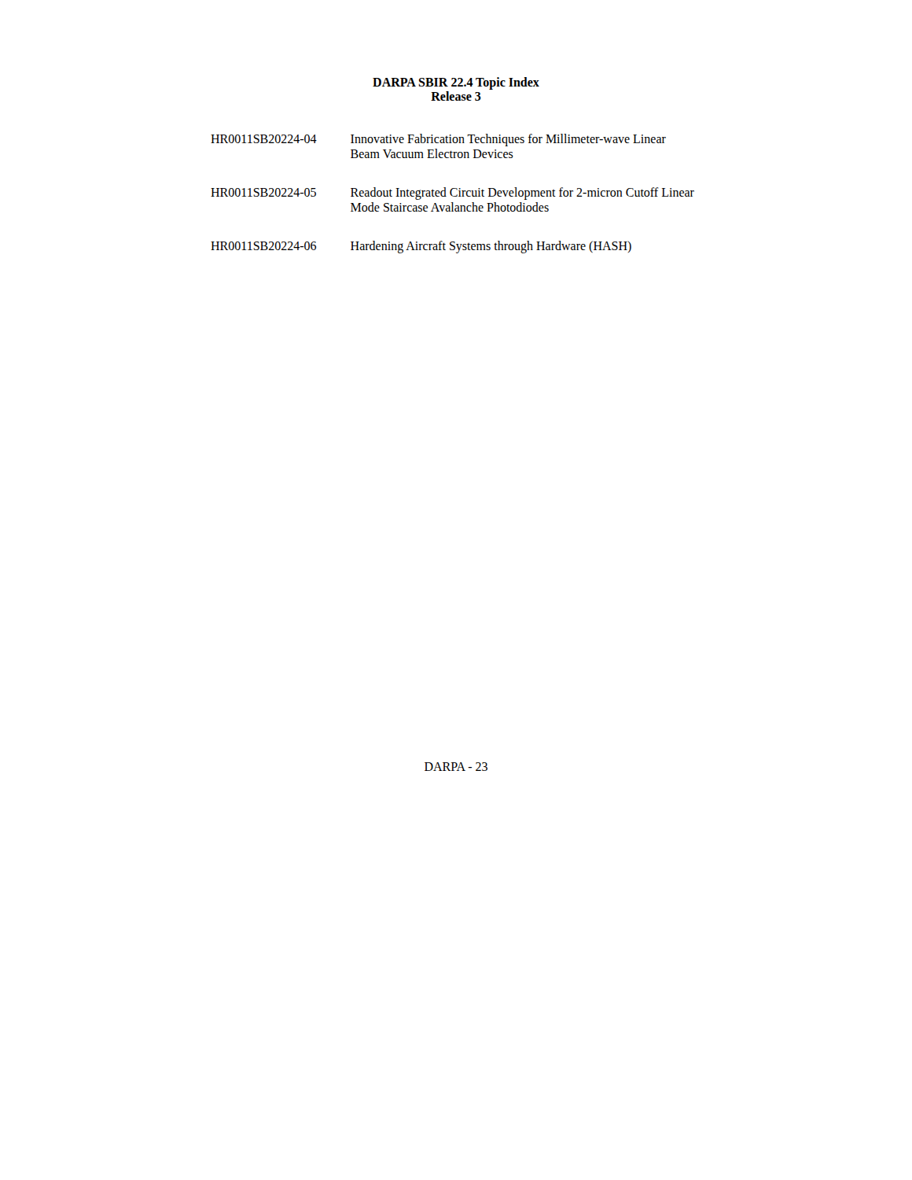DARPA SBIR 22.4 Topic Index Release 3
HR0011SB20224-04
Innovative Fabrication Techniques for Millimeter-wave Linear Beam Vacuum Electron Devices
HR0011SB20224-05
Readout Integrated Circuit Development for 2-micron Cutoff Linear Mode Staircase Avalanche Photodiodes
HR0011SB20224-06
Hardening Aircraft Systems through Hardware (HASH)
DARPA - 23